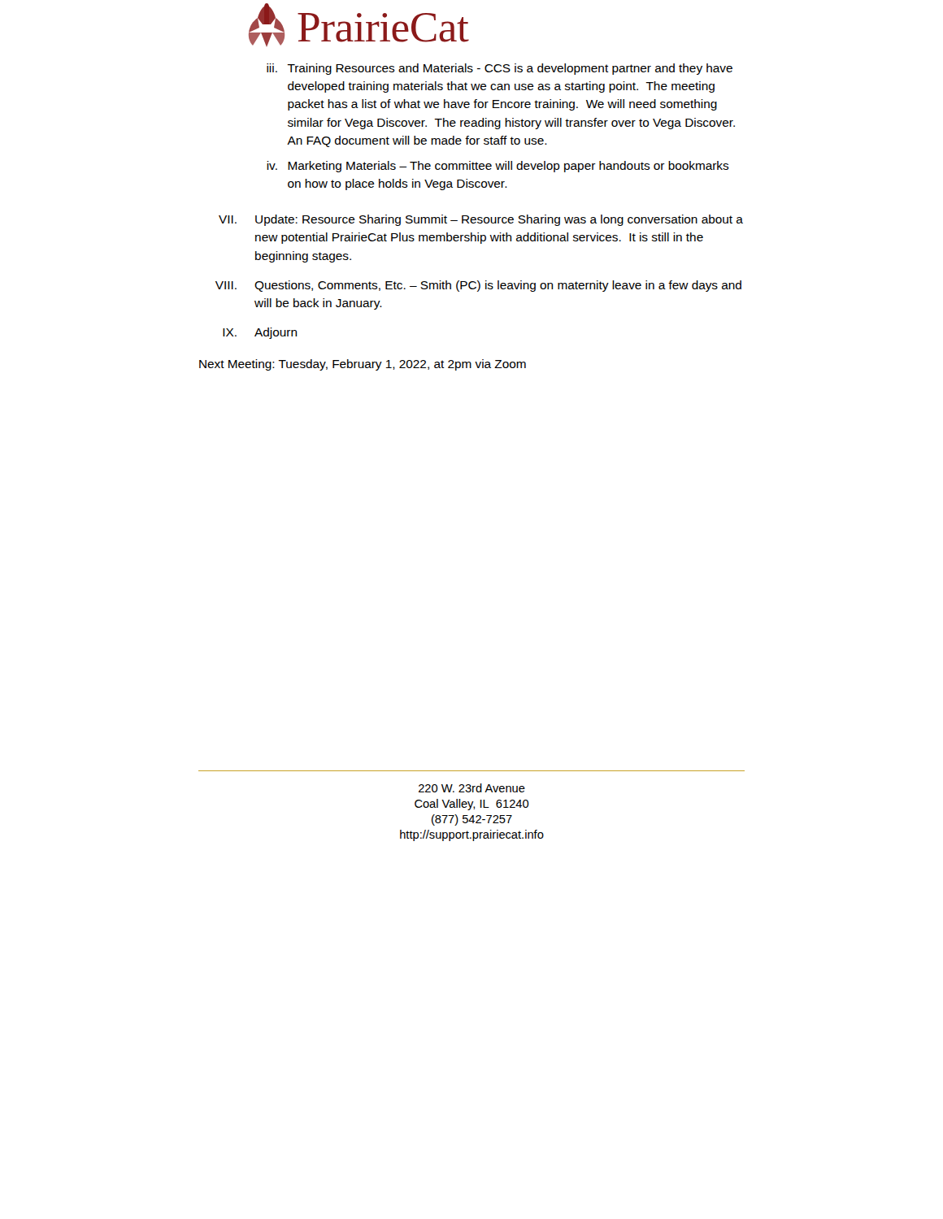PrairieCat
iii. Training Resources and Materials - CCS is a development partner and they have developed training materials that we can use as a starting point. The meeting packet has a list of what we have for Encore training. We will need something similar for Vega Discover. The reading history will transfer over to Vega Discover. An FAQ document will be made for staff to use.
iv. Marketing Materials – The committee will develop paper handouts or bookmarks on how to place holds in Vega Discover.
VII. Update: Resource Sharing Summit – Resource Sharing was a long conversation about a new potential PrairieCat Plus membership with additional services. It is still in the beginning stages.
VIII. Questions, Comments, Etc. – Smith (PC) is leaving on maternity leave in a few days and will be back in January.
IX. Adjourn
Next Meeting: Tuesday, February 1, 2022, at 2pm via Zoom
220 W. 23rd Avenue
Coal Valley, IL 61240
(877) 542-7257
http://support.prairiecat.info